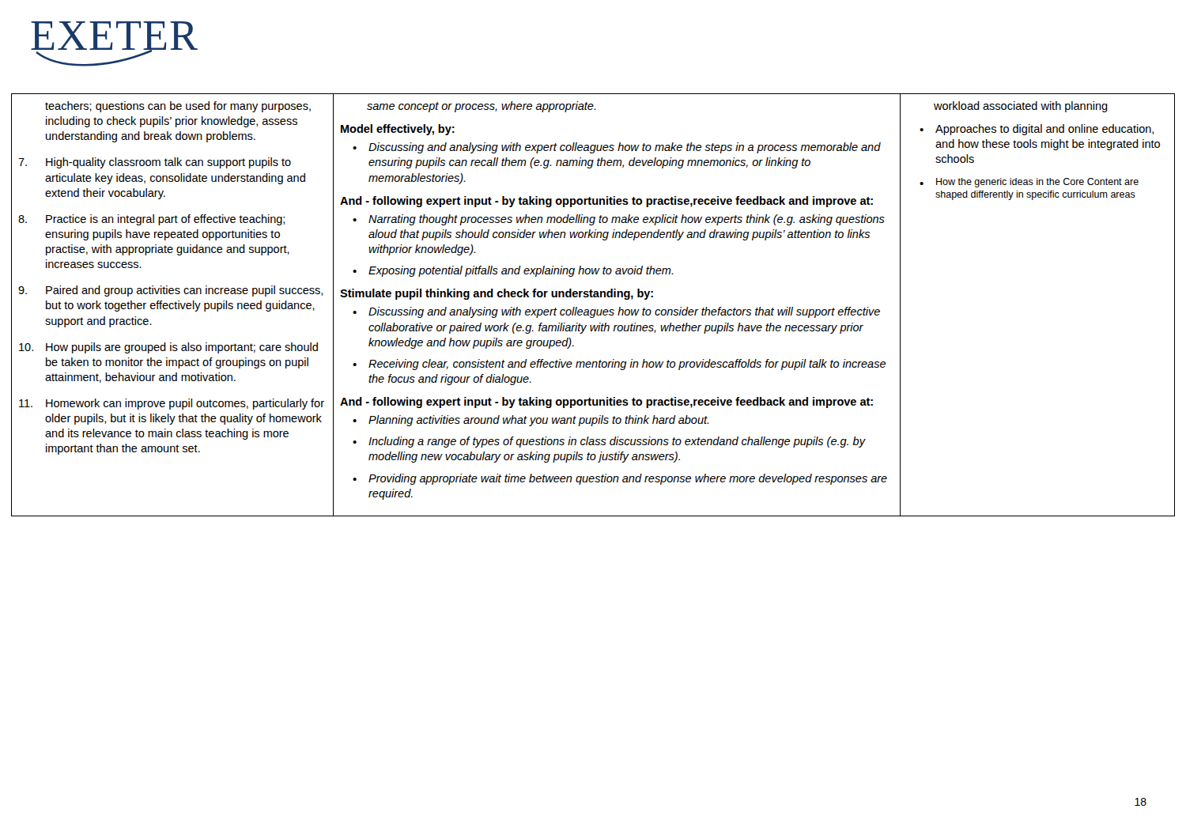EXETER
| teachers; questions can be used for many purposes, including to check pupils’ prior knowledge, assess understanding and break down problems. 7. High-quality classroom talk can support pupils to articulate key ideas, consolidate understanding and extend their vocabulary. 8. Practice is an integral part of effective teaching; ensuring pupils have repeated opportunities to practise, with appropriate guidance and support, increases success. 9. Paired and group activities can increase pupil success, but to work together effectively pupils need guidance, support and practice. 10. How pupils are grouped is also important; care should be taken to monitor the impact of groupings on pupil attainment, behaviour and motivation. 11. Homework can improve pupil outcomes, particularly for older pupils, but it is likely that the quality of homework and its relevance to main class teaching is more important than the amount set. | same concept or process, where appropriate. Model effectively, by: Discussing and analysing with expert colleagues how to make the steps in a process memorable and ensuring pupils can recall them (e.g. naming them, developing mnemonics, or linking to memorablestories). And - following expert input - by taking opportunities to practise,receive feedback and improve at: Narrating thought processes when modelling to make explicit how experts think (e.g. asking questions aloud that pupils should consider when working independently and drawing pupils’ attention to links withprior knowledge). Exposing potential pitfalls and explaining how to avoid them. Stimulate pupil thinking and check for understanding, by: Discussing and analysing with expert colleagues how to consider thefactors that will support effective collaborative or paired work (e.g. familiarity with routines, whether pupils have the necessary prior knowledge and how pupils are grouped). Receiving clear, consistent and effective mentoring in how to providescaffolds for pupil talk to increase the focus and rigour of dialogue. And - following expert input - by taking opportunities to practise,receive feedback and improve at: Planning activities around what you want pupils to think hard about. Including a range of types of questions in class discussions to extendand challenge pupils (e.g. by modelling new vocabulary or asking pupils to justify answers). Providing appropriate wait time between question and response where more developed responses are required. | workload associated with planning Approaches to digital and online education, and how these tools might be integrated into schools How the generic ideas in the Core Content are shaped differently in specific curriculum areas |
18